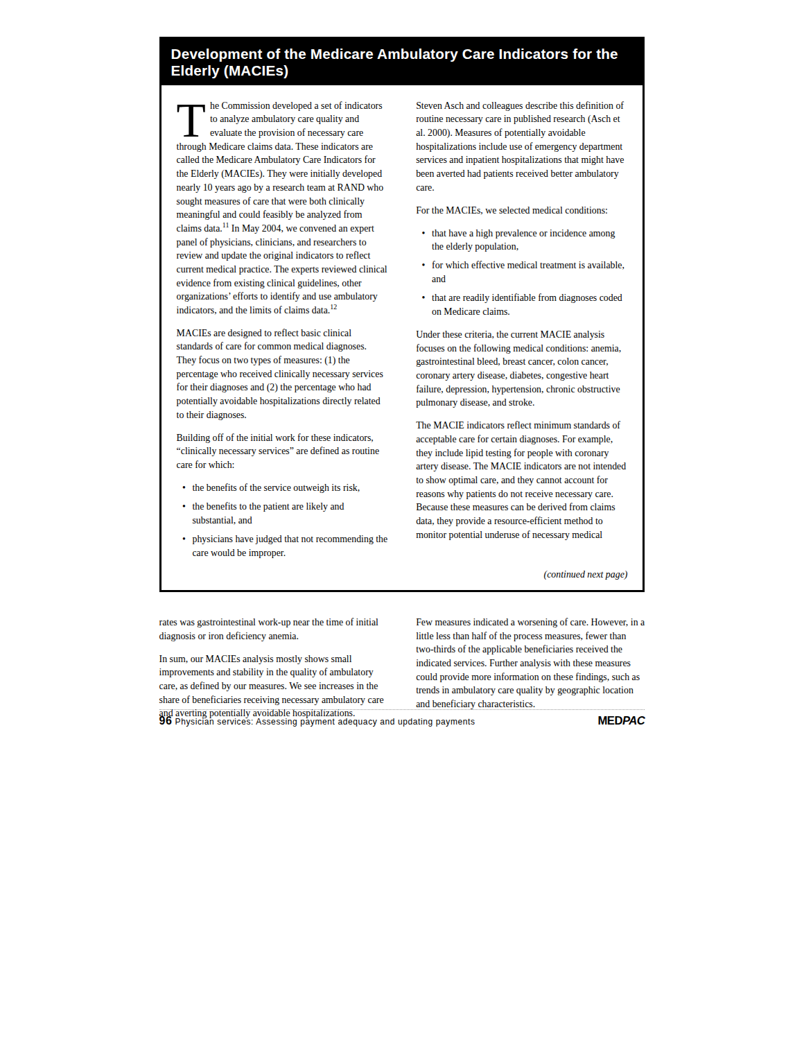Development of the Medicare Ambulatory Care Indicators for the Elderly (MACIEs)
The Commission developed a set of indicators to analyze ambulatory care quality and evaluate the provision of necessary care through Medicare claims data. These indicators are called the Medicare Ambulatory Care Indicators for the Elderly (MACIEs). They were initially developed nearly 10 years ago by a research team at RAND who sought measures of care that were both clinically meaningful and could feasibly be analyzed from claims data.11 In May 2004, we convened an expert panel of physicians, clinicians, and researchers to review and update the original indicators to reflect current medical practice. The experts reviewed clinical evidence from existing clinical guidelines, other organizations’ efforts to identify and use ambulatory indicators, and the limits of claims data.12
MACIEs are designed to reflect basic clinical standards of care for common medical diagnoses. They focus on two types of measures: (1) the percentage who received clinically necessary services for their diagnoses and (2) the percentage who had potentially avoidable hospitalizations directly related to their diagnoses.
Building off of the initial work for these indicators, “clinically necessary services” are defined as routine care for which:
the benefits of the service outweigh its risk,
the benefits to the patient are likely and substantial, and
physicians have judged that not recommending the care would be improper.
Steven Asch and colleagues describe this definition of routine necessary care in published research (Asch et al. 2000). Measures of potentially avoidable hospitalizations include use of emergency department services and inpatient hospitalizations that might have been averted had patients received better ambulatory care.
For the MACIEs, we selected medical conditions:
that have a high prevalence or incidence among the elderly population,
for which effective medical treatment is available, and
that are readily identifiable from diagnoses coded on Medicare claims.
Under these criteria, the current MACIE analysis focuses on the following medical conditions: anemia, gastrointestinal bleed, breast cancer, colon cancer, coronary artery disease, diabetes, congestive heart failure, depression, hypertension, chronic obstructive pulmonary disease, and stroke.
The MACIE indicators reflect minimum standards of acceptable care for certain diagnoses. For example, they include lipid testing for people with coronary artery disease. The MACIE indicators are not intended to show optimal care, and they cannot account for reasons why patients do not receive necessary care. Because these measures can be derived from claims data, they provide a resource-efficient method to monitor potential underuse of necessary medical
(continued next page)
rates was gastrointestinal work-up near the time of initial diagnosis or iron deficiency anemia.
In sum, our MACIEs analysis mostly shows small improvements and stability in the quality of ambulatory care, as defined by our measures. We see increases in the share of beneficiaries receiving necessary ambulatory care and averting potentially avoidable hospitalizations.
Few measures indicated a worsening of care. However, in a little less than half of the process measures, fewer than two-thirds of the applicable beneficiaries received the indicated services. Further analysis with these measures could provide more information on these findings, such as trends in ambulatory care quality by geographic location and beneficiary characteristics.
96 Physician services: Assessing payment adequacy and updating payments
MEDPAC